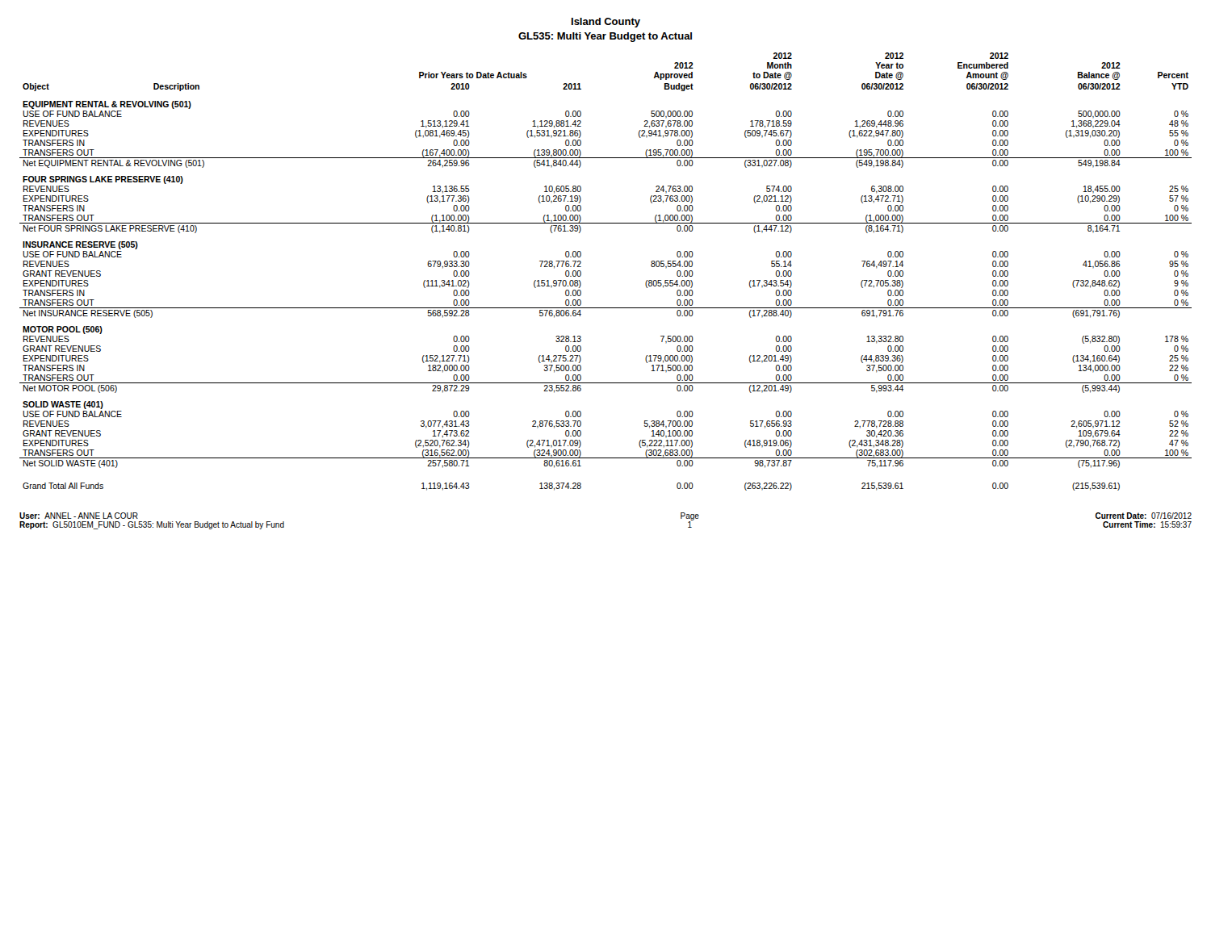Island County
GL535: Multi Year Budget to Actual
| | Prior Years to Date Actuals | 2012 Approved | 2012 Month to Date @ | 2012 Year to Date @ | 2012 Encumbered Amount @ | 2012 Balance @ | Percent |
| --- | --- | --- | --- | --- | --- | --- | --- |
| Object | Description | 2010 | 2011 | Budget | 06/30/2012 | 06/30/2012 | 06/30/2012 | 06/30/2012 | YTD |
| EQUIPMENT RENTAL & REVOLVING (501) |
| USE OF FUND BALANCE | 0.00 | 0.00 | 500,000.00 | 0.00 | 0.00 | 0.00 | 500,000.00 | 0 % |
| REVENUES | 1,513,129.41 | 1,129,881.42 | 2,637,678.00 | 178,718.59 | 1,269,448.96 | 0.00 | 1,368,229.04 | 48 % |
| EXPENDITURES | (1,081,469.45) | (1,531,921.86) | (2,941,978.00) | (509,745.67) | (1,622,947.80) | 0.00 | (1,319,030.20) | 55 % |
| TRANSFERS IN | 0.00 | 0.00 | 0.00 | 0.00 | 0.00 | 0.00 | 0.00 | 0 % |
| TRANSFERS OUT | (167,400.00) | (139,800.00) | (195,700.00) | 0.00 | (195,700.00) | 0.00 | 0.00 | 100 % |
| Net EQUIPMENT RENTAL & REVOLVING (501) | 264,259.96 | (541,840.44) | 0.00 | (331,027.08) | (549,198.84) | 0.00 | 549,198.84 | |
| FOUR SPRINGS LAKE PRESERVE (410) |
| REVENUES | 13,136.55 | 10,605.80 | 24,763.00 | 574.00 | 6,308.00 | 0.00 | 18,455.00 | 25 % |
| EXPENDITURES | (13,177.36) | (10,267.19) | (23,763.00) | (2,021.12) | (13,472.71) | 0.00 | (10,290.29) | 57 % |
| TRANSFERS IN | 0.00 | 0.00 | 0.00 | 0.00 | 0.00 | 0.00 | 0.00 | 0 % |
| TRANSFERS OUT | (1,100.00) | (1,100.00) | (1,000.00) | 0.00 | (1,000.00) | 0.00 | 0.00 | 100 % |
| Net FOUR SPRINGS LAKE PRESERVE (410) | (1,140.81) | (761.39) | 0.00 | (1,447.12) | (8,164.71) | 0.00 | 8,164.71 | |
| INSURANCE RESERVE (505) |
| USE OF FUND BALANCE | 0.00 | 0.00 | 0.00 | 0.00 | 0.00 | 0.00 | 0.00 | 0 % |
| REVENUES | 679,933.30 | 728,776.72 | 805,554.00 | 55.14 | 764,497.14 | 0.00 | 41,056.86 | 95 % |
| GRANT REVENUES | 0.00 | 0.00 | 0.00 | 0.00 | 0.00 | 0.00 | 0.00 | 0 % |
| EXPENDITURES | (111,341.02) | (151,970.08) | (805,554.00) | (17,343.54) | (72,705.38) | 0.00 | (732,848.62) | 9 % |
| TRANSFERS IN | 0.00 | 0.00 | 0.00 | 0.00 | 0.00 | 0.00 | 0.00 | 0 % |
| TRANSFERS OUT | 0.00 | 0.00 | 0.00 | 0.00 | 0.00 | 0.00 | 0.00 | 0 % |
| Net INSURANCE RESERVE (505) | 568,592.28 | 576,806.64 | 0.00 | (17,288.40) | 691,791.76 | 0.00 | (691,791.76) | |
| MOTOR POOL (506) |
| REVENUES | 0.00 | 328.13 | 7,500.00 | 0.00 | 13,332.80 | 0.00 | (5,832.80) | 178 % |
| GRANT REVENUES | 0.00 | 0.00 | 0.00 | 0.00 | 0.00 | 0.00 | 0.00 | 0 % |
| EXPENDITURES | (152,127.71) | (14,275.27) | (179,000.00) | (12,201.49) | (44,839.36) | 0.00 | (134,160.64) | 25 % |
| TRANSFERS IN | 182,000.00 | 37,500.00 | 171,500.00 | 0.00 | 37,500.00 | 0.00 | 134,000.00 | 22 % |
| TRANSFERS OUT | 0.00 | 0.00 | 0.00 | 0.00 | 0.00 | 0.00 | 0.00 | 0 % |
| Net MOTOR POOL (506) | 29,872.29 | 23,552.86 | 0.00 | (12,201.49) | 5,993.44 | 0.00 | (5,993.44) | |
| SOLID WASTE (401) |
| USE OF FUND BALANCE | 0.00 | 0.00 | 0.00 | 0.00 | 0.00 | 0.00 | 0.00 | 0 % |
| REVENUES | 3,077,431.43 | 2,876,533.70 | 5,384,700.00 | 517,656.93 | 2,778,728.88 | 0.00 | 2,605,971.12 | 52 % |
| GRANT REVENUES | 17,473.62 | 0.00 | 140,100.00 | 0.00 | 30,420.36 | 0.00 | 109,679.64 | 22 % |
| EXPENDITURES | (2,520,762.34) | (2,471,017.09) | (5,222,117.00) | (418,919.06) | (2,431,348.28) | 0.00 | (2,790,768.72) | 47 % |
| TRANSFERS OUT | (316,562.00) | (324,900.00) | (302,683.00) | 0.00 | (302,683.00) | 0.00 | 0.00 | 100 % |
| Net SOLID WASTE (401) | 257,580.71 | 80,616.61 | 0.00 | 98,737.87 | 75,117.96 | 0.00 | (75,117.96) | |
| Grand Total All Funds | 1,119,164.43 | 138,374.28 | 0.00 | (263,226.22) | 215,539.61 | 0.00 | (215,539.61) | |
User: ANNEL - ANNE LA COUR
Report: GL5010EM_FUND - GL535: Multi Year Budget to Actual by Fund
Page
1
Current Date: 07/16/2012
Current Time: 15:59:37